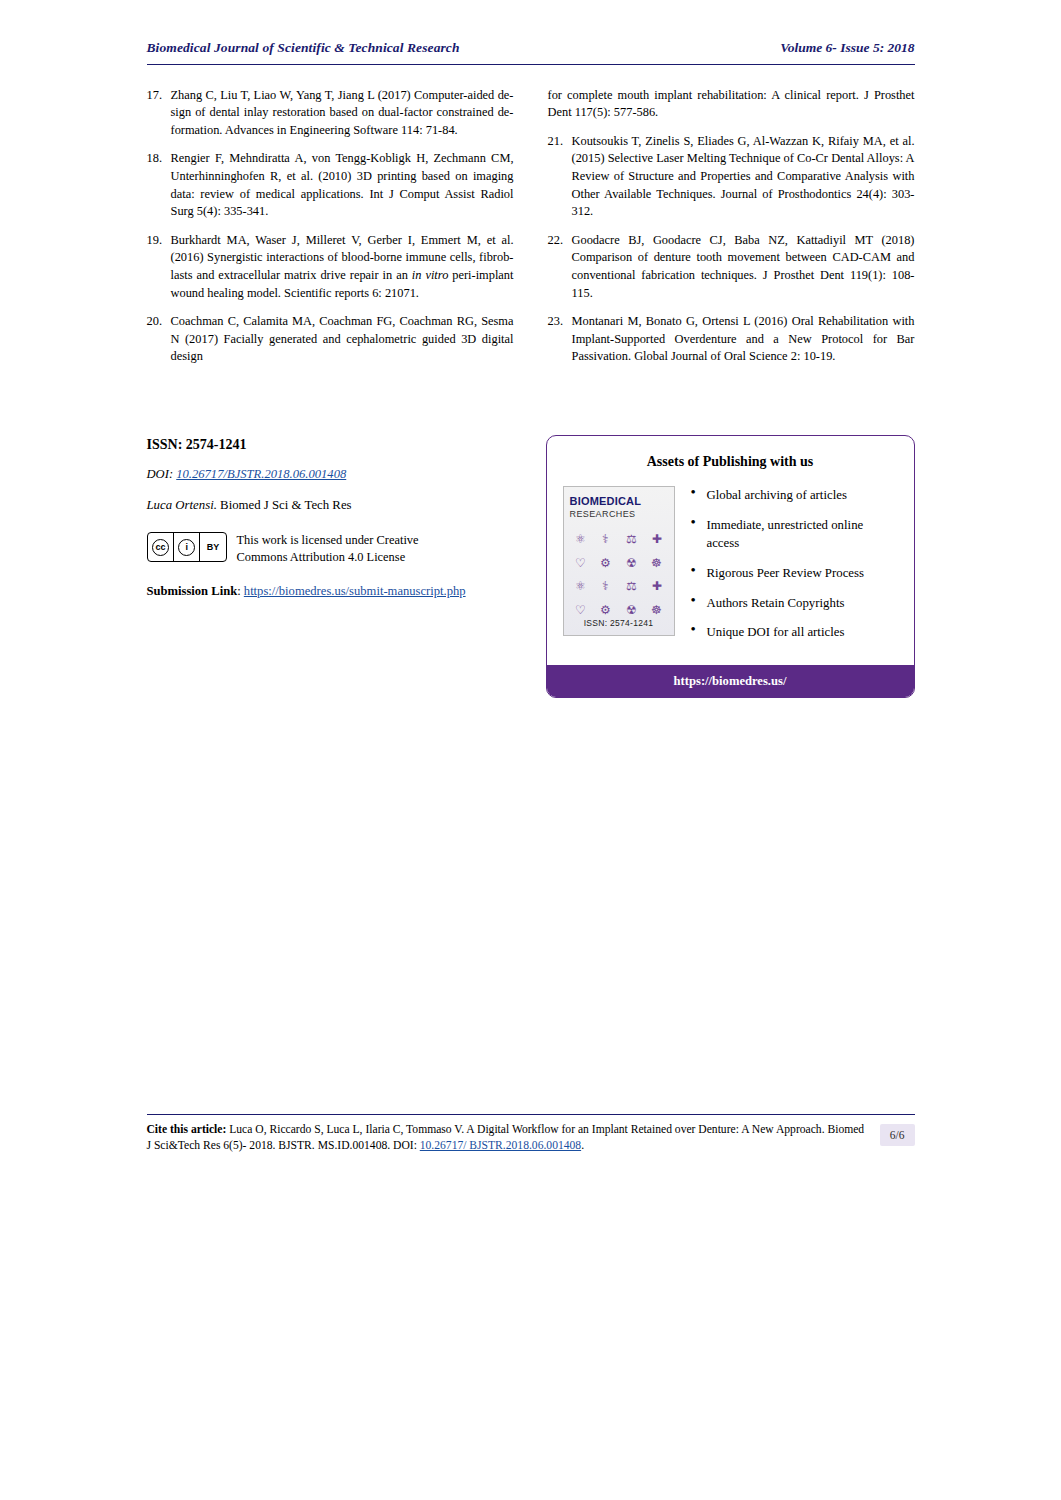Biomedical Journal of Scientific & Technical Research
Volume 6- Issue 5: 2018
17. Zhang C, Liu T, Liao W, Yang T, Jiang L (2017) Computer-aided design of dental inlay restoration based on dual-factor constrained deformation. Advances in Engineering Software 114: 71-84.
18. Rengier F, Mehndiratta A, von Tengg-Kobligk H, Zechmann CM, Unterhinninghofen R, et al. (2010) 3D printing based on imaging data: review of medical applications. Int J Comput Assist Radiol Surg 5(4): 335-341.
19. Burkhardt MA, Waser J, Milleret V, Gerber I, Emmert M, et al. (2016) Synergistic interactions of blood-borne immune cells, fibroblasts and extracellular matrix drive repair in an in vitro peri-implant wound healing model. Scientific reports 6: 21071.
20. Coachman C, Calamita MA, Coachman FG, Coachman RG, Sesma N (2017) Facially generated and cephalometric guided 3D digital design
for complete mouth implant rehabilitation: A clinical report. J Prosthet Dent 117(5): 577-586.
21. Koutsoukis T, Zinelis S, Eliades G, Al-Wazzan K, Rifaiy MA, et al. (2015) Selective Laser Melting Technique of Co-Cr Dental Alloys: A Review of Structure and Properties and Comparative Analysis with Other Available Techniques. Journal of Prosthodontics 24(4): 303-312.
22. Goodacre BJ, Goodacre CJ, Baba NZ, Kattadiyil MT (2018) Comparison of denture tooth movement between CAD-CAM and conventional fabrication techniques. J Prosthet Dent 119(1): 108-115.
23. Montanari M, Bonato G, Ortensi L (2016) Oral Rehabilitation with Implant-Supported Overdenture and a New Protocol for Bar Passivation. Global Journal of Oral Science 2: 10-19.
ISSN: 2574-1241
DOI: 10.26717/BJSTR.2018.06.001408
Luca Ortensi. Biomed J Sci & Tech Res
cc
i
BY
This work is licensed under Creative
Commons Attribution 4.0 License
Submission Link: https://biomedres.us/submit-manuscript.php
Assets of Publishing with us
BIOMEDICAL
RESEARCHES
⚛⚕⚖✚ ♡⚙☢☸ ⚛⚕⚖✚ ♡⚙☢☸
ISSN: 2574-1241
Global archiving of articles
Immediate, unrestricted online access
Rigorous Peer Review Process
Authors Retain Copyrights
Unique DOI for all articles
https://biomedres.us/
Cite this article: Luca O, Riccardo S, Luca L, Ilaria C, Tommaso V. A Digital Workflow for an Implant Retained over Denture: A New Approach. Biomed J Sci&Tech Res 6(5)- 2018. BJSTR. MS.ID.001408. DOI: 10.26717/ BJSTR.2018.06.001408.
6/6